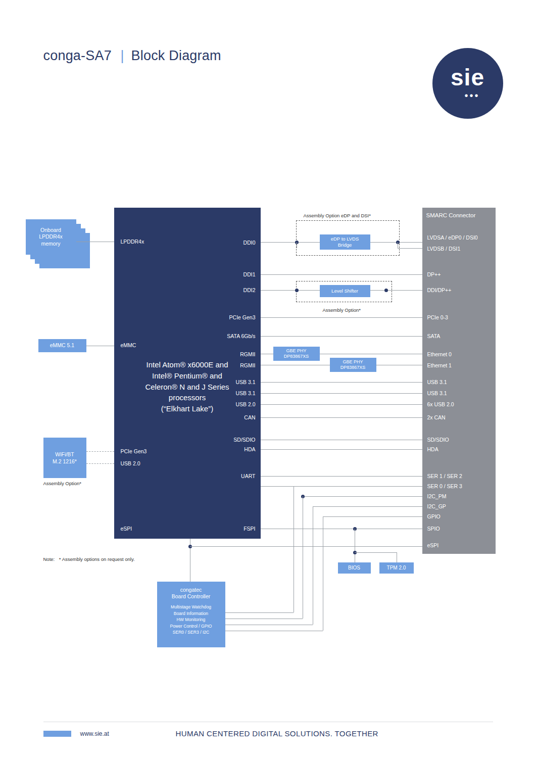conga-SA7 | Block Diagram
sie
•••
Onboard
LPDDR4x
memory
eMMC 5.1
WiFi/BT
M.2 1216*
Assembly Option*
Intel Atom® x6000E and
Intel® Pentium® and
Celeron® N and J Series
processors
(“Elkhart Lake”)
LPDDR4x
eMMC
PCIe Gen3
USB 2.0
eSPI
DDI0
DDI1
DDI2
PCIe Gen3
SATA 6Gb/s
RGMII
RGMII
USB 3.1
USB 3.1
USB 2.0
CAN
SD/SDIO
HDA
UART
FSPI
SMARC Connector
LVDSA / eDP0 / DSI0
LVDSB / DSI1
DP++
DDI/DP++
PCIe 0-3
SATA
Ethernet 0
Ethernet 1
USB 3.1
USB 3.1
6x USB 2.0
2x CAN
SD/SDIO
HDA
SER 1 / SER 2
SER 0 / SER 3
I2C_PM
I2C_GP
GPIO
SPIO
eSPI
Assembly Option eDP and DSI*
Assembly Option*
eDP to LVDS
Bridge
Level Shifter
GBE PHY
DP83867XS
GBE PHY
DP83867XS
BIOS
TPM 2.0
congatec
Board Controller
Multistage Watchdog
Board Information
HW Monitoring
Power Control / GPIO
SER0 / SER3 / I2C
Note: * Assembly options on request only.
www.sie.at
HUMAN CENTERED DIGITAL SOLUTIONS. TOGETHER